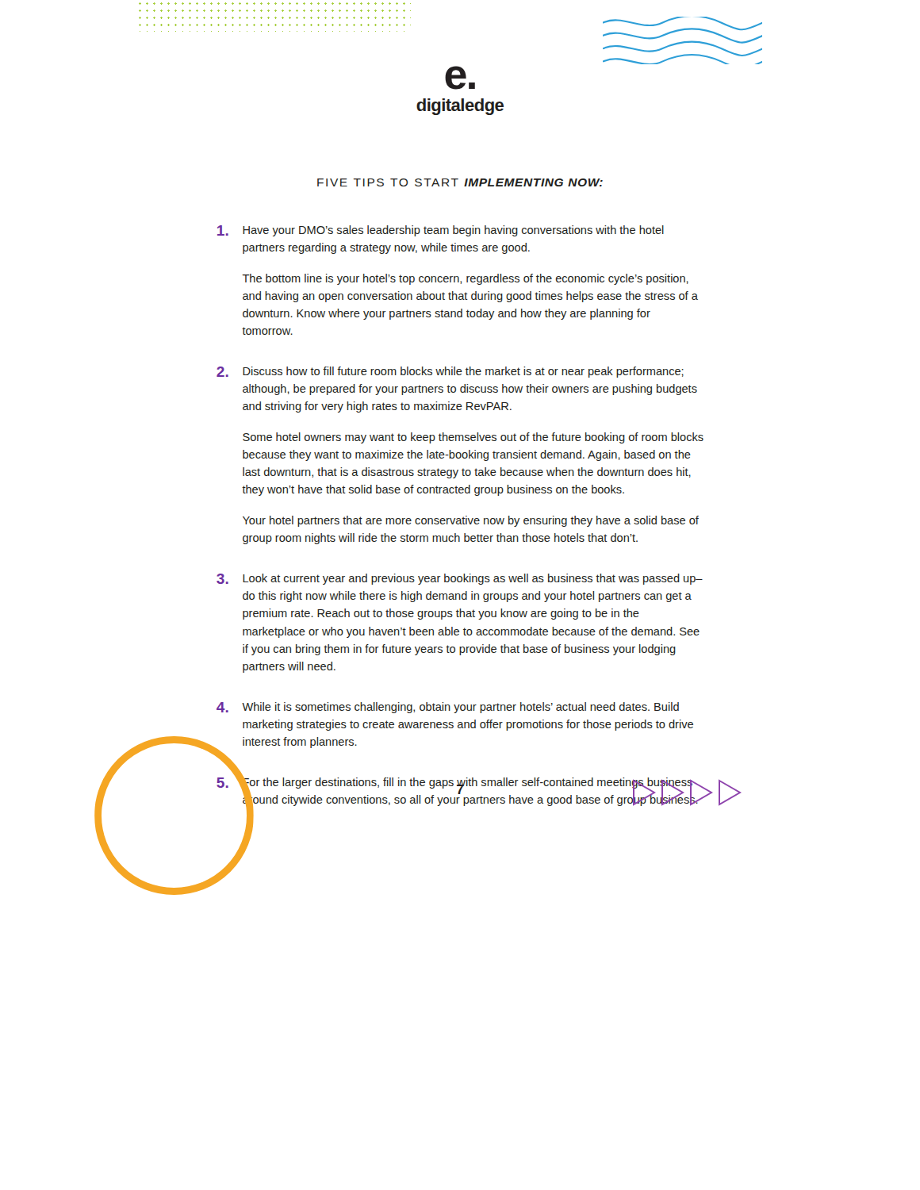e.
digitaledge
Five tips to start implementing now:
Have your DMO’s sales leadership team begin having conversations with the hotel partners regarding a strategy now, while times are good.
The bottom line is your hotel’s top concern, regardless of the economic cycle’s position, and having an open conversation about that during good times helps ease the stress of a downturn. Know where your partners stand today and how they are planning for tomorrow.
Discuss how to fill future room blocks while the market is at or near peak performance; although, be prepared for your partners to discuss how their owners are pushing budgets and striving for very high rates to maximize RevPAR.
Some hotel owners may want to keep themselves out of the future booking of room blocks because they want to maximize the late-booking transient demand. Again, based on the last downturn, that is a disastrous strategy to take because when the downturn does hit, they won’t have that solid base of contracted group business on the books.
Your hotel partners that are more conservative now by ensuring they have a solid base of group room nights will ride the storm much better than those hotels that don’t.
Look at current year and previous year bookings as well as business that was passed up–do this right now while there is high demand in groups and your hotel partners can get a premium rate. Reach out to those groups that you know are going to be in the marketplace or who you haven’t been able to accommodate because of the demand. See if you can bring them in for future years to provide that base of business your lodging partners will need.
While it is sometimes challenging, obtain your partner hotels’ actual need dates. Build marketing strategies to create awareness and offer promotions for those periods to drive interest from planners.
For the larger destinations, fill in the gaps with smaller self-contained meetings business around citywide conventions, so all of your partners have a good base of group business.
7